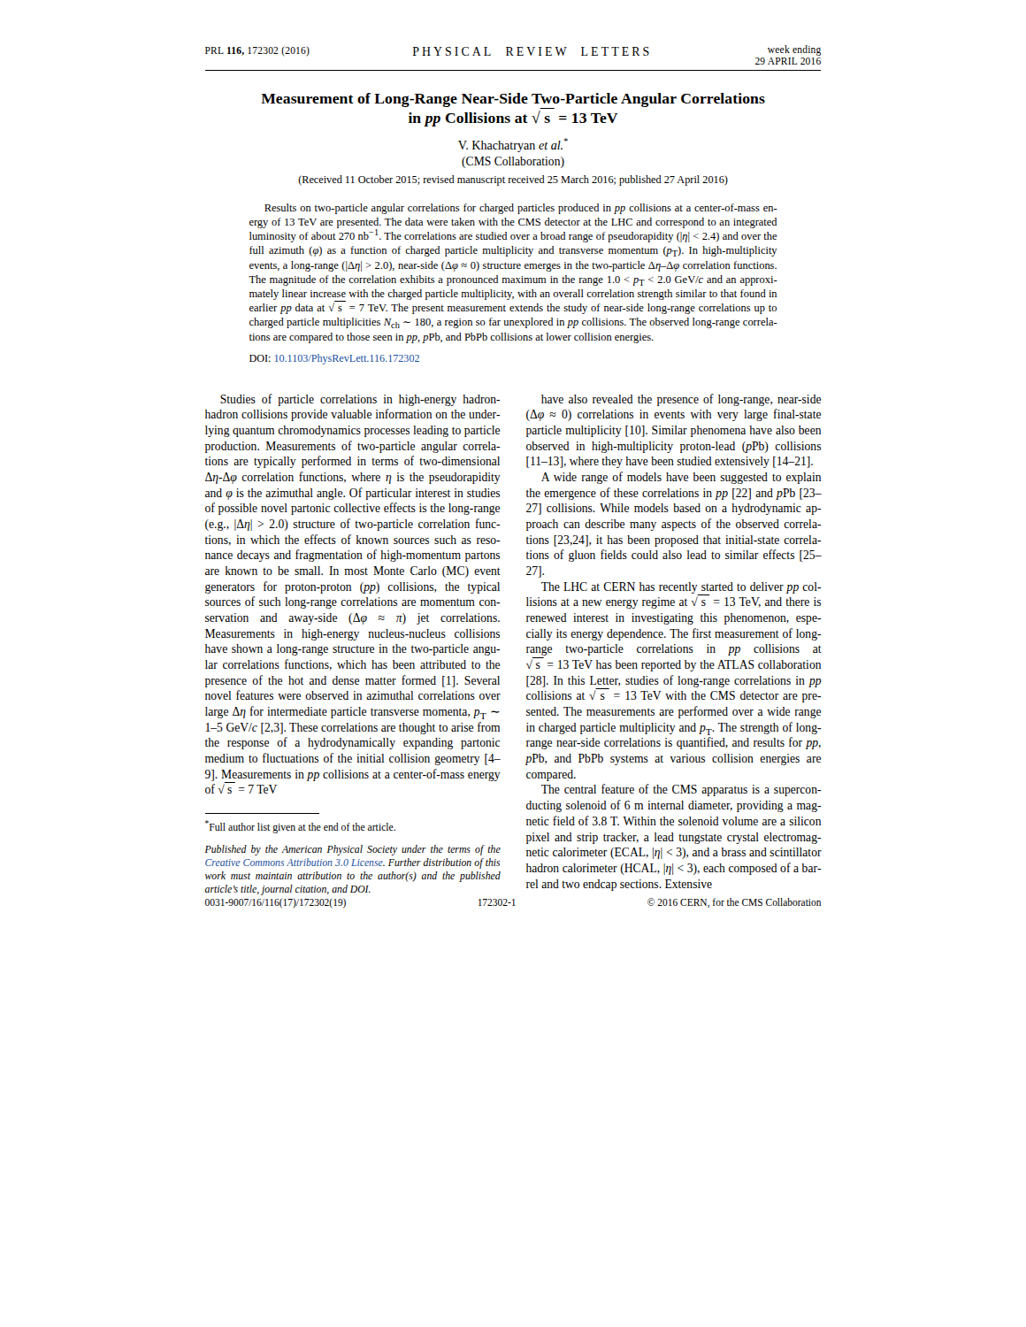PRL 116, 172302 (2016)
PHYSICAL REVIEW LETTERS
week ending
29 APRIL 2016
Measurement of Long-Range Near-Side Two-Particle Angular Correlations
in pp Collisions at √ s = 13 TeV
V. Khachatryan et al.*
(CMS Collaboration)
(Received 11 October 2015; revised manuscript received 25 March 2016; published 27 April 2016)
Results on two-particle angular correlations for charged particles produced in pp collisions at a center-of-mass energy of 13 TeV are presented. The data were taken with the CMS detector at the LHC and correspond to an integrated luminosity of about 270 nb−1. The correlations are studied over a broad range of pseudorapidity (|η| < 2.4) and over the full azimuth (φ) as a function of charged particle multiplicity and transverse momentum (pT). In high-multiplicity events, a long-range (|Δη| > 2.0), near-side (Δφ ≈ 0) structure emerges in the two-particle Δη–Δφ correlation functions. The magnitude of the correlation exhibits a pronounced maximum in the range 1.0 < pT < 2.0 GeV/c and an approximately linear increase with the charged particle multiplicity, with an overall correlation strength similar to that found in earlier pp data at √ s = 7 TeV. The present measurement extends the study of near-side long-range correlations up to charged particle multiplicities Nch ∼ 180, a region so far unexplored in pp collisions. The observed long-range correlations are compared to those seen in pp, p Pb, and PbPb collisions at lower collision energies.
DOI: 10.1103/PhysRevLett.116.172302
Studies of particle correlations in high-energy hadron-hadron collisions provide valuable information on the underlying quantum chromodynamics processes leading to particle production. Measurements of two-particle angular correlations are typically performed in terms of two-dimensional Δη-Δφ correlation functions, where η is the pseudorapidity and φ is the azimuthal angle. Of particular interest in studies of possible novel partonic collective effects is the long-range (e.g., |Δη| > 2.0) structure of two-particle correlation functions, in which the effects of known sources such as resonance decays and fragmentation of high-momentum partons are known to be small. In most Monte Carlo (MC) event generators for proton-proton (pp) collisions, the typical sources of such long-range correlations are momentum conservation and away-side (Δφ ≈ π) jet correlations. Measurements in high-energy nucleus-nucleus collisions have shown a long-range structure in the two-particle angular correlations functions, which has been attributed to the presence of the hot and dense matter formed [1]. Several novel features were observed in azimuthal correlations over large Δη for intermediate particle transverse momenta, pT ∼ 1–5 GeV/c [2,3]. These correlations are thought to arise from the response of a hydrodynamically expanding partonic medium to fluctuations of the initial collision geometry [4–9]. Measurements in pp collisions at a center-of-mass energy of √ s = 7 TeV
*Full author list given at the end of the article.
Published by the American Physical Society under the terms of the Creative Commons Attribution 3.0 License. Further distribution of this work must maintain attribution to the author(s) and the published article’s title, journal citation, and DOI.
have also revealed the presence of long-range, near-side (Δφ ≈ 0) correlations in events with very large final-state particle multiplicity [10]. Similar phenomena have also been observed in high-multiplicity proton-lead (p Pb) collisions [11–13], where they have been studied extensively [14–21].
A wide range of models have been suggested to explain the emergence of these correlations in pp [22] and p Pb [23–27] collisions. While models based on a hydrodynamic approach can describe many aspects of the observed correlations [23,24], it has been proposed that initial-state correlations of gluon fields could also lead to similar effects [25–27].
The LHC at CERN has recently started to deliver pp collisions at a new energy regime at √ s = 13 TeV, and there is renewed interest in investigating this phenomenon, especially its energy dependence. The first measurement of long-range two-particle correlations in pp collisions at √ s = 13 TeV has been reported by the ATLAS collaboration [28]. In this Letter, studies of long-range correlations in pp collisions at √ s = 13 TeV with the CMS detector are presented. The measurements are performed over a wide range in charged particle multiplicity and pT. The strength of long-range near-side correlations is quantified, and results for pp, p Pb, and PbPb systems at various collision energies are compared.
The central feature of the CMS apparatus is a superconducting solenoid of 6 m internal diameter, providing a magnetic field of 3.8 T. Within the solenoid volume are a silicon pixel and strip tracker, a lead tungstate crystal electromagnetic calorimeter (ECAL, |η| < 3), and a brass and scintillator hadron calorimeter (HCAL, |η| < 3), each composed of a barrel and two endcap sections. Extensive
0031-9007/16/116(17)/172302(19)
172302-1
© 2016 CERN, for the CMS Collaboration